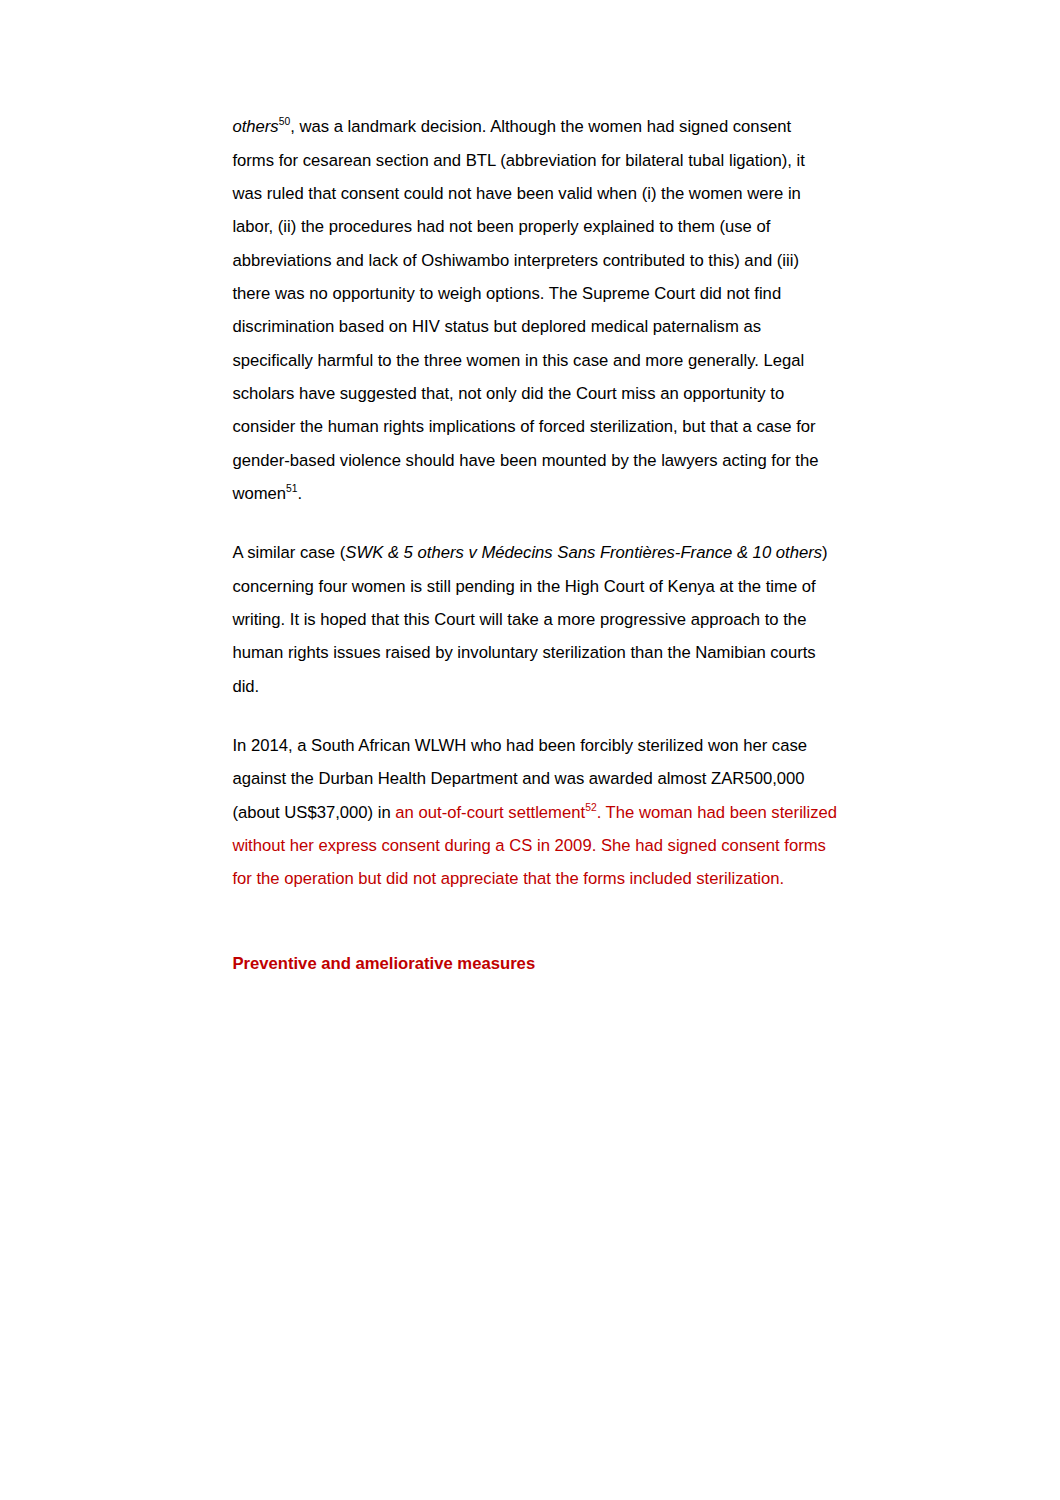others50, was a landmark decision. Although the women had signed consent forms for cesarean section and BTL (abbreviation for bilateral tubal ligation), it was ruled that consent could not have been valid when (i) the women were in labor, (ii) the procedures had not been properly explained to them (use of abbreviations and lack of Oshiwambo interpreters contributed to this) and (iii) there was no opportunity to weigh options. The Supreme Court did not find discrimination based on HIV status but deplored medical paternalism as specifically harmful to the three women in this case and more generally. Legal scholars have suggested that, not only did the Court miss an opportunity to consider the human rights implications of forced sterilization, but that a case for gender-based violence should have been mounted by the lawyers acting for the women51.
A similar case (SWK & 5 others v Médecins Sans Frontières-France & 10 others) concerning four women is still pending in the High Court of Kenya at the time of writing. It is hoped that this Court will take a more progressive approach to the human rights issues raised by involuntary sterilization than the Namibian courts did.
In 2014, a South African WLWH who had been forcibly sterilized won her case against the Durban Health Department and was awarded almost ZAR500,000 (about US$37,000) in an out-of-court settlement52. The woman had been sterilized without her express consent during a CS in 2009. She had signed consent forms for the operation but did not appreciate that the forms included sterilization.
Preventive and ameliorative measures